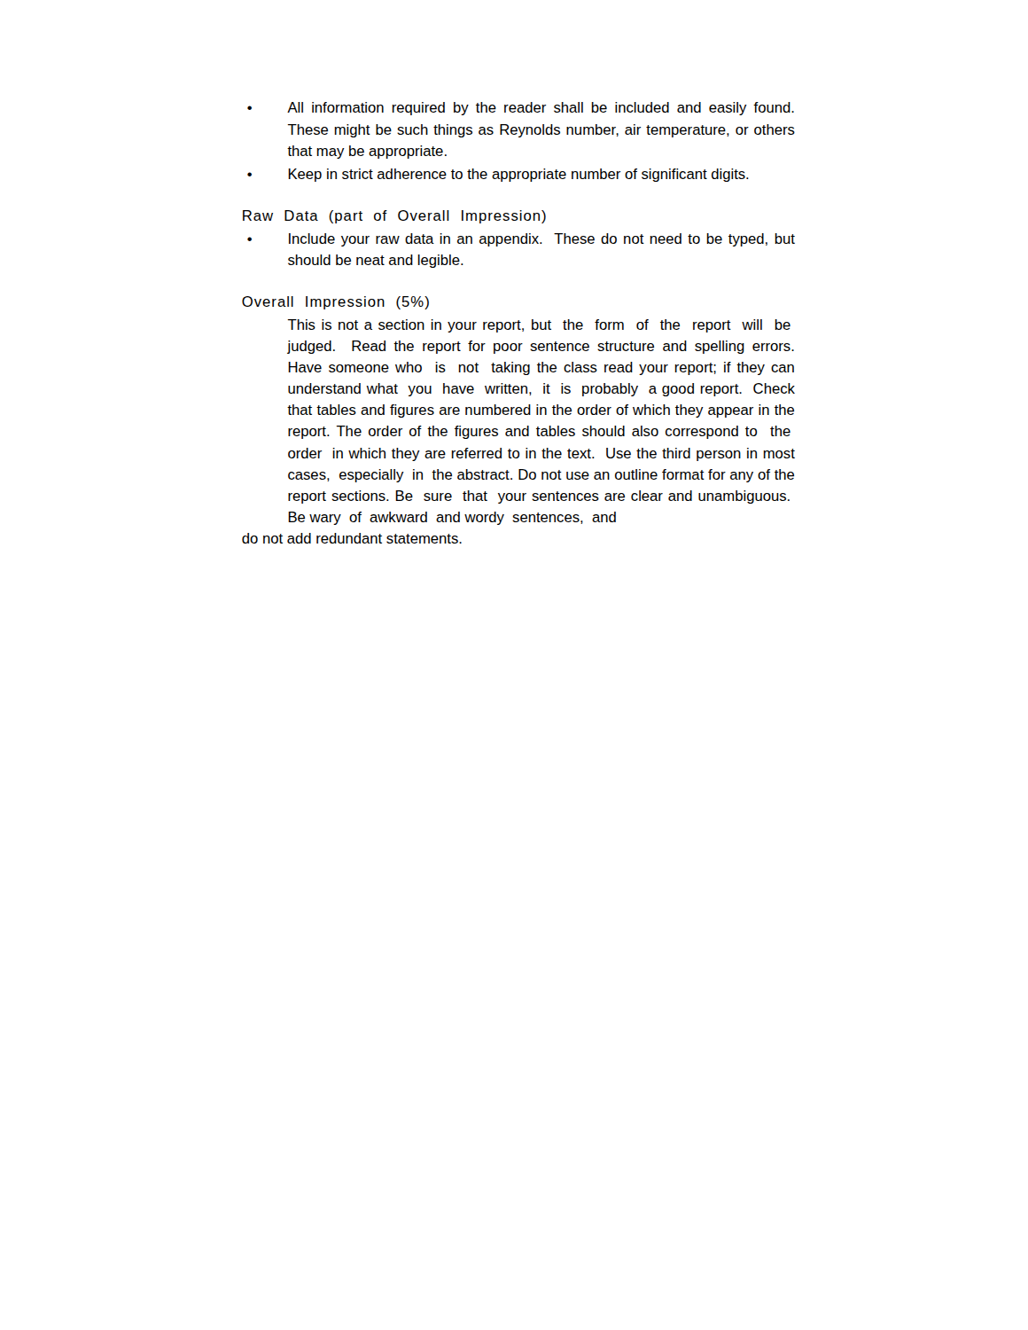All information required by the reader shall be included and easily found. These might be such things as Reynolds number, air temperature, or others that may be appropriate.
Keep in strict adherence to the appropriate number of significant digits.
Raw Data (part of Overall Impression)
Include your raw data in an appendix. These do not need to be typed, but should be neat and legible.
Overall Impression (5%)
This is not a section in your report, but the form of the report will be judged. Read the report for poor sentence structure and spelling errors. Have someone who is not taking the class read your report; if they can understand what you have written, it is probably a good report. Check that tables and figures are numbered in the order of which they appear in the report. The order of the figures and tables should also correspond to the order in which they are referred to in the text. Use the third person in most cases, especially in the abstract. Do not use an outline format for any of the report sections. Be sure that your sentences are clear and unambiguous. Be wary of awkward and wordy sentences, and
do not add redundant statements.